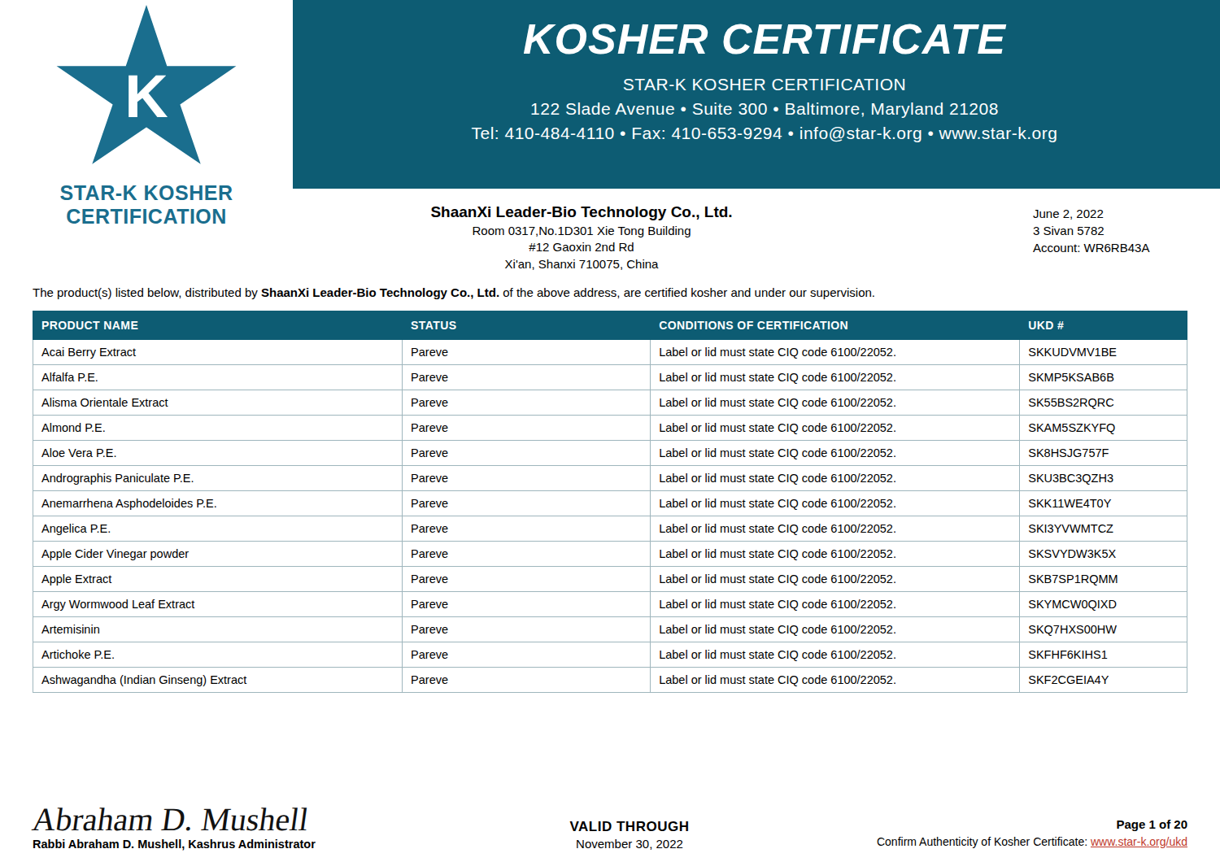KOSHER CERTIFICATE
STAR-K KOSHER CERTIFICATION
122 Slade Avenue • Suite 300 • Baltimore, Maryland 21208
Tel: 410-484-4110 • Fax: 410-653-9294 • info@star-k.org • www.star-k.org
K
STAR-K KOSHER
CERTIFICATION
ShaanXi Leader-Bio Technology Co., Ltd.
Room 0317,No.1D301 Xie Tong Building
#12 Gaoxin 2nd Rd
Xi'an, Shanxi 710075, China
June 2, 2022
3 Sivan 5782
Account: WR6RB43A
The product(s) listed below, distributed by ShaanXi Leader-Bio Technology Co., Ltd. of the above address, are certified kosher and under our supervision.
| PRODUCT NAME | STATUS | CONDITIONS OF CERTIFICATION | UKD # |
| --- | --- | --- | --- |
| Acai Berry Extract | Pareve | Label or lid must state CIQ code 6100/22052. | SKKUDVMV1BE |
| Alfalfa P.E. | Pareve | Label or lid must state CIQ code 6100/22052. | SKMP5KSAB6B |
| Alisma Orientale Extract | Pareve | Label or lid must state CIQ code 6100/22052. | SK55BS2RQRC |
| Almond P.E. | Pareve | Label or lid must state CIQ code 6100/22052. | SKAM5SZKYFQ |
| Aloe Vera P.E. | Pareve | Label or lid must state CIQ code 6100/22052. | SK8HSJG757F |
| Andrographis Paniculate P.E. | Pareve | Label or lid must state CIQ code 6100/22052. | SKU3BC3QZH3 |
| Anemarrhena Asphodeloides P.E. | Pareve | Label or lid must state CIQ code 6100/22052. | SKK11WE4T0Y |
| Angelica P.E. | Pareve | Label or lid must state CIQ code 6100/22052. | SKI3YVWMTCZ |
| Apple Cider Vinegar powder | Pareve | Label or lid must state CIQ code 6100/22052. | SKSVYDW3K5X |
| Apple Extract | Pareve | Label or lid must state CIQ code 6100/22052. | SKB7SP1RQMM |
| Argy Wormwood Leaf Extract | Pareve | Label or lid must state CIQ code 6100/22052. | SKYMCW0QIXD |
| Artemisinin | Pareve | Label or lid must state CIQ code 6100/22052. | SKQ7HXS00HW |
| Artichoke P.E. | Pareve | Label or lid must state CIQ code 6100/22052. | SKFHF6KIHS1 |
| Ashwagandha (Indian Ginseng) Extract | Pareve | Label or lid must state CIQ code 6100/22052. | SKF2CGEIA4Y |
Abraham D. Mushell
Rabbi Abraham D. Mushell, Kashrus Administrator
VALID THROUGH
November 30, 2022
Page 1 of 20
Confirm Authenticity of Kosher Certificate: www.star-k.org/ukd